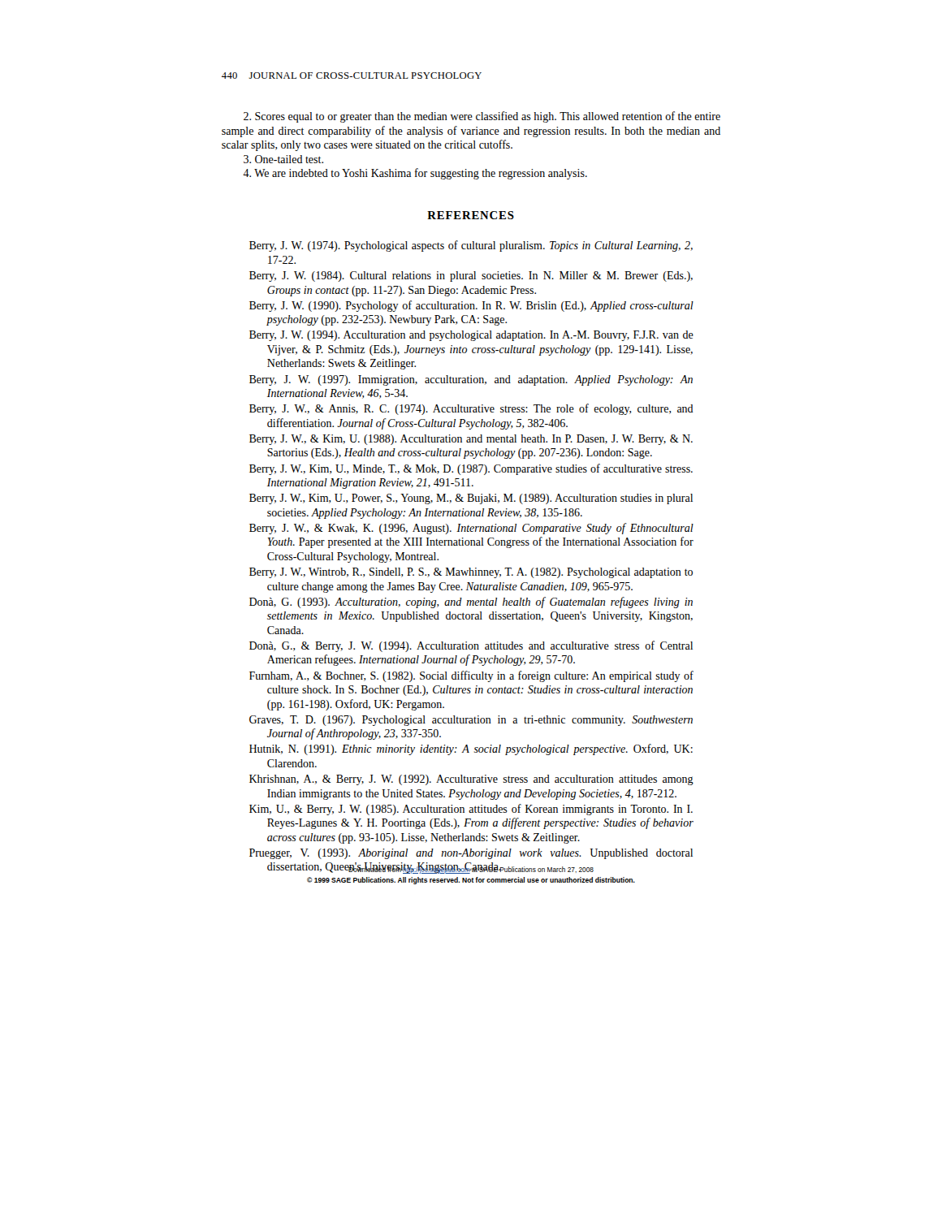440 JOURNAL OF CROSS-CULTURAL PSYCHOLOGY
2. Scores equal to or greater than the median were classified as high. This allowed retention of the entire sample and direct comparability of the analysis of variance and regression results. In both the median and scalar splits, only two cases were situated on the critical cutoffs.
3. One-tailed test.
4. We are indebted to Yoshi Kashima for suggesting the regression analysis.
REFERENCES
Berry, J. W. (1974). Psychological aspects of cultural pluralism. Topics in Cultural Learning, 2, 17-22.
Berry, J. W. (1984). Cultural relations in plural societies. In N. Miller & M. Brewer (Eds.), Groups in contact (pp. 11-27). San Diego: Academic Press.
Berry, J. W. (1990). Psychology of acculturation. In R. W. Brislin (Ed.), Applied cross-cultural psychology (pp. 232-253). Newbury Park, CA: Sage.
Berry, J. W. (1994). Acculturation and psychological adaptation. In A.-M. Bouvry, F.J.R. van de Vijver, & P. Schmitz (Eds.), Journeys into cross-cultural psychology (pp. 129-141). Lisse, Netherlands: Swets & Zeitlinger.
Berry, J. W. (1997). Immigration, acculturation, and adaptation. Applied Psychology: An International Review, 46, 5-34.
Berry, J. W., & Annis, R. C. (1974). Acculturative stress: The role of ecology, culture, and differentiation. Journal of Cross-Cultural Psychology, 5, 382-406.
Berry, J. W., & Kim, U. (1988). Acculturation and mental heath. In P. Dasen, J. W. Berry, & N. Sartorius (Eds.), Health and cross-cultural psychology (pp. 207-236). London: Sage.
Berry, J. W., Kim, U., Minde, T., & Mok, D. (1987). Comparative studies of acculturative stress. International Migration Review, 21, 491-511.
Berry, J. W., Kim, U., Power, S., Young, M., & Bujaki, M. (1989). Acculturation studies in plural societies. Applied Psychology: An International Review, 38, 135-186.
Berry, J. W., & Kwak, K. (1996, August). International Comparative Study of Ethnocultural Youth. Paper presented at the XIII International Congress of the International Association for Cross-Cultural Psychology, Montreal.
Berry, J. W., Wintrob, R., Sindell, P. S., & Mawhinney, T. A. (1982). Psychological adaptation to culture change among the James Bay Cree. Naturaliste Canadien, 109, 965-975.
Donà, G. (1993). Acculturation, coping, and mental health of Guatemalan refugees living in settlements in Mexico. Unpublished doctoral dissertation, Queen's University, Kingston, Canada.
Donà, G., & Berry, J. W. (1994). Acculturation attitudes and acculturative stress of Central American refugees. International Journal of Psychology, 29, 57-70.
Furnham, A., & Bochner, S. (1982). Social difficulty in a foreign culture: An empirical study of culture shock. In S. Bochner (Ed.), Cultures in contact: Studies in cross-cultural interaction (pp. 161-198). Oxford, UK: Pergamon.
Graves, T. D. (1967). Psychological acculturation in a tri-ethnic community. Southwestern Journal of Anthropology, 23, 337-350.
Hutnik, N. (1991). Ethnic minority identity: A social psychological perspective. Oxford, UK: Clarendon.
Khrishnan, A., & Berry, J. W. (1992). Acculturative stress and acculturation attitudes among Indian immigrants to the United States. Psychology and Developing Societies, 4, 187-212.
Kim, U., & Berry, J. W. (1985). Acculturation attitudes of Korean immigrants in Toronto. In I. Reyes-Lagunes & Y. H. Poortinga (Eds.), From a different perspective: Studies of behavior across cultures (pp. 93-105). Lisse, Netherlands: Swets & Zeitlinger.
Pruegger, V. (1993). Aboriginal and non-Aboriginal work values. Unpublished doctoral dissertation, Queen's University, Kingston, Canada.
Downloaded from http://jcc.sagepub.com at SAGE Publications on March 27, 2008
© 1999 SAGE Publications. All rights reserved. Not for commercial use or unauthorized distribution.